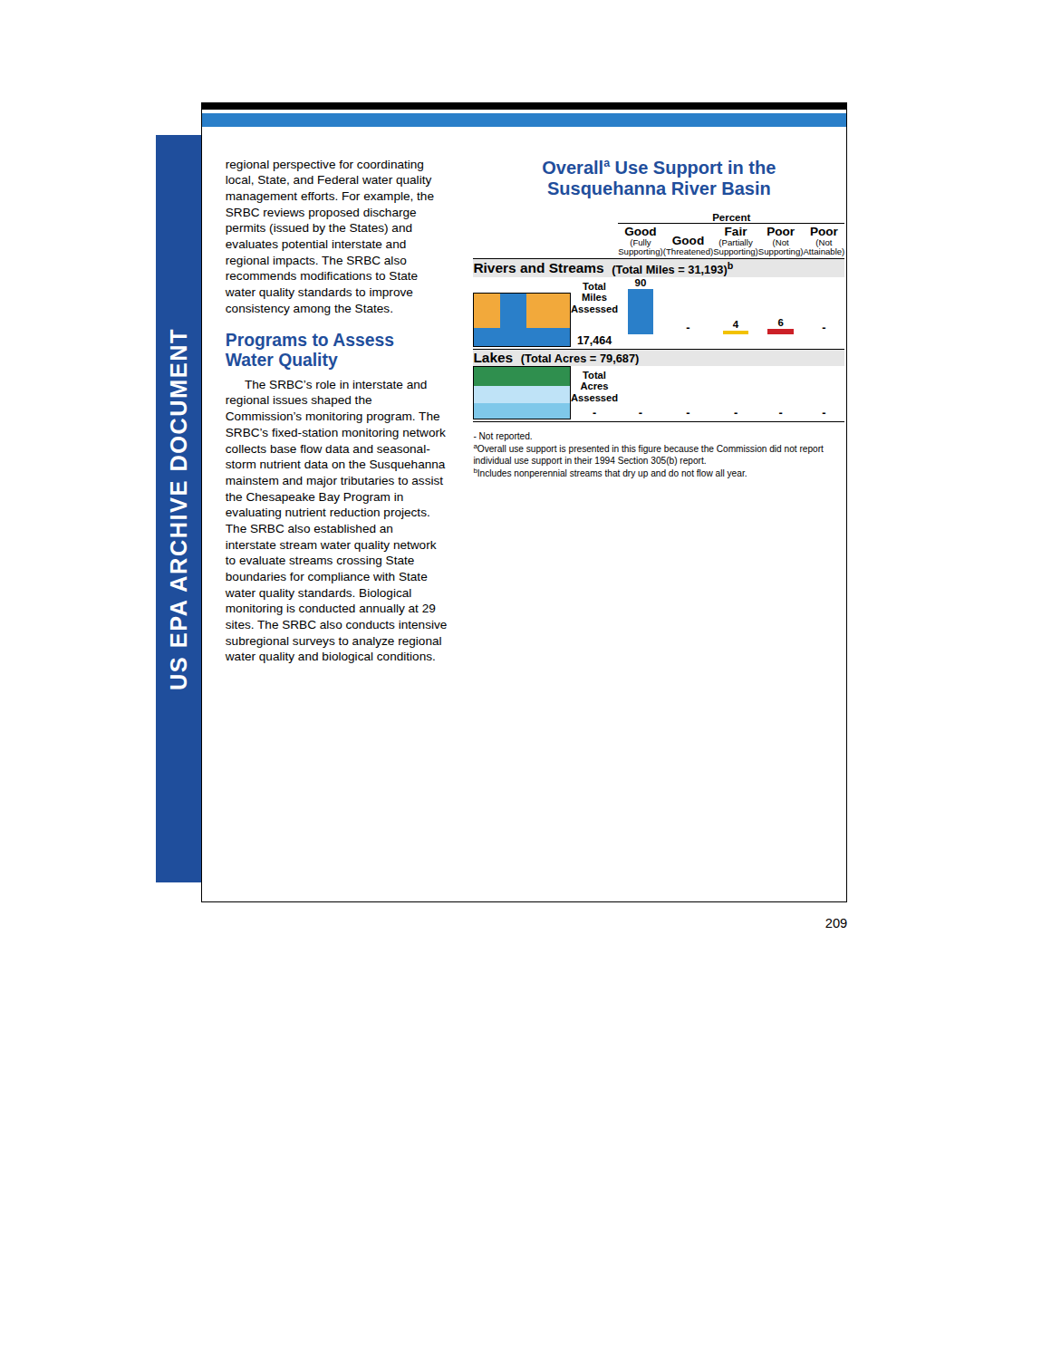US EPA ARCHIVE DOCUMENT
regional perspective for coordinating local, State, and Federal water quality management efforts. For example, the SRBC reviews proposed discharge permits (issued by the States) and evaluates potential interstate and regional impacts. The SRBC also recommends modifications to State water quality standards to improve consistency among the States.
Programs to Assess
Water Quality
The SRBC’s role in interstate and regional issues shaped the Commission’s monitoring program. The SRBC’s fixed-station monitoring network collects base flow data and seasonal-storm nutrient data on the Susquehanna mainstem and major tributaries to assist the Chesapeake Bay Program in evaluating nutrient reduction projects. The SRBC also established an interstate stream water quality network to evaluate streams crossing State boundaries for compliance with State water quality standards. Biological monitoring is conducted annually at 29 sites. The SRBC also conducts intensive subregional surveys to analyze regional water quality and biological conditions.
Overalla Use Support in the
Susquehanna River Basin
| | | Percent |
| | | Good (Fully Supporting) | Good (Threatened) | Fair (Partially Supporting) | Poor (Not Supporting) | Poor (Not Attainable) |
| Rivers and Streams (Total Miles = 31,193) b |
| | Total Miles Assessed | 90 | - | 4 | 6 | - |
| 17,464 | |
| Lakes (Total Acres = 79,687) |
| | Total Acres Assessed | |
| - | - | - | - | - | - |
- Not reported.
aOverall use support is presented in this figure because the Commission did not report individual use support in their 1994 Section 305(b) report.
bIncludes nonperennial streams that dry up and do not flow all year.
209